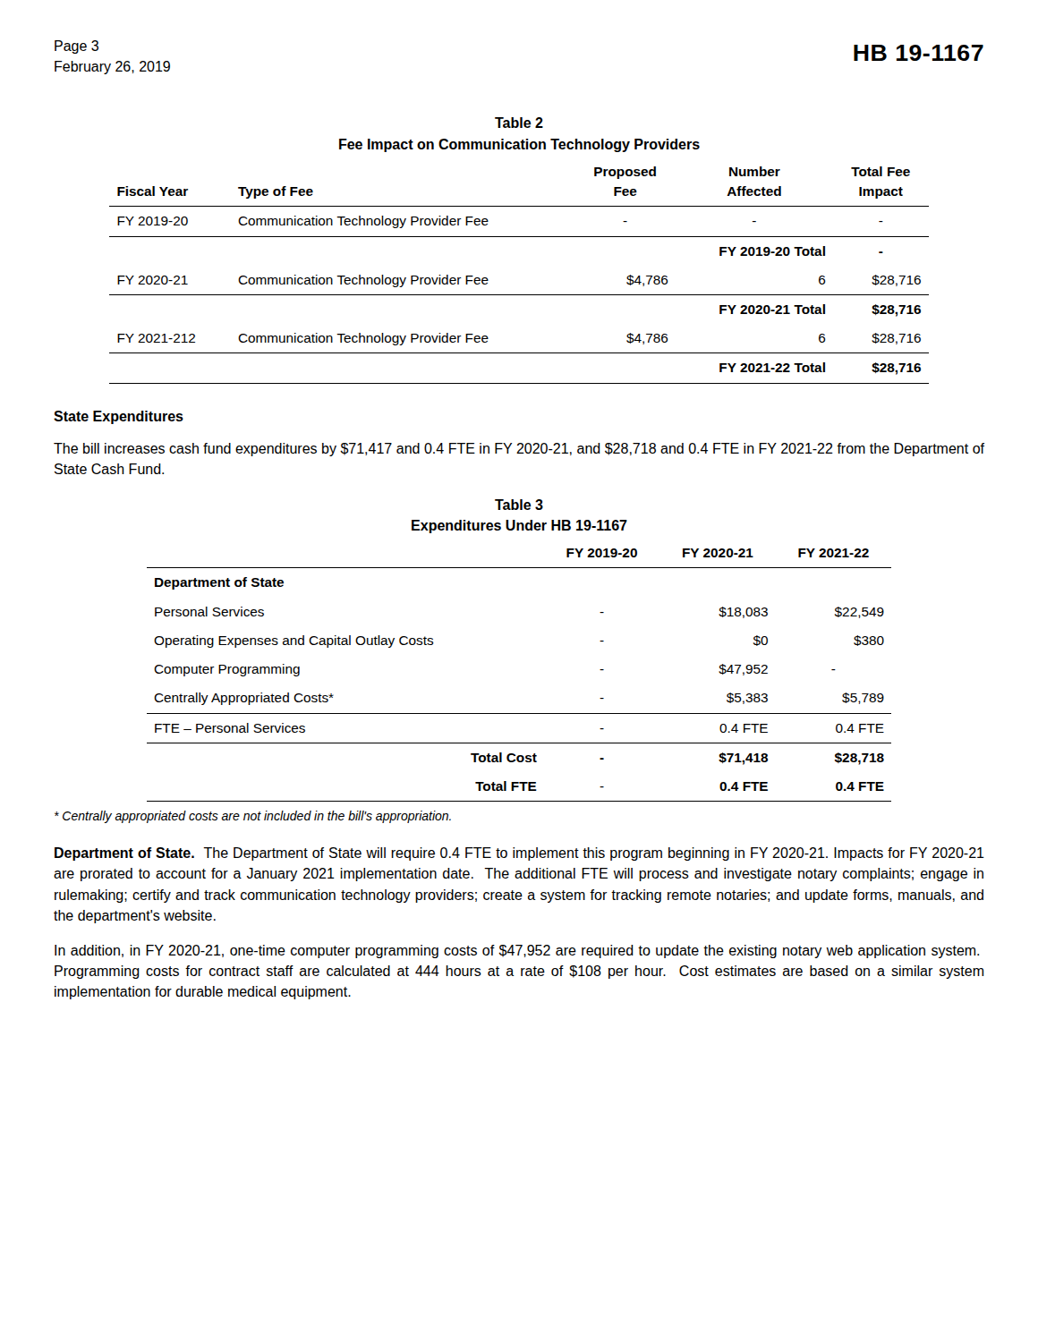Page 3
February 26, 2019
HB 19-1167
Table 2 Fee Impact on Communication Technology Providers
| Fiscal Year | Type of Fee | Proposed Fee | Number Affected | Total Fee Impact |
| --- | --- | --- | --- | --- |
| FY 2019-20 | Communication Technology Provider Fee | - | - | - |
| | | | FY 2019-20 Total | - |
| FY 2020-21 | Communication Technology Provider Fee | $4,786 | 6 | $28,716 |
| | | | FY 2020-21 Total | $28,716 |
| FY 2021-212 | Communication Technology Provider Fee | $4,786 | 6 | $28,716 |
| | | | FY 2021-22 Total | $28,716 |
State Expenditures
The bill increases cash fund expenditures by $71,417 and 0.4 FTE in FY 2020-21, and $28,718 and 0.4 FTE in FY 2021-22 from the Department of State Cash Fund.
Table 3 Expenditures Under HB 19-1167
| | FY 2019-20 | FY 2020-21 | FY 2021-22 |
| --- | --- | --- | --- |
| Department of State | | | |
| Personal Services | - | $18,083 | $22,549 |
| Operating Expenses and Capital Outlay Costs | - | $0 | $380 |
| Computer Programming | - | $47,952 | - |
| Centrally Appropriated Costs* | - | $5,383 | $5,789 |
| FTE – Personal Services | - | 0.4 FTE | 0.4 FTE |
| Total Cost | - | $71,418 | $28,718 |
| Total FTE | - | 0.4 FTE | 0.4 FTE |
* Centrally appropriated costs are not included in the bill's appropriation.
Department of State. The Department of State will require 0.4 FTE to implement this program beginning in FY 2020-21. Impacts for FY 2020-21 are prorated to account for a January 2021 implementation date. The additional FTE will process and investigate notary complaints; engage in rulemaking; certify and track communication technology providers; create a system for tracking remote notaries; and update forms, manuals, and the department's website.
In addition, in FY 2020-21, one-time computer programming costs of $47,952 are required to update the existing notary web application system. Programming costs for contract staff are calculated at 444 hours at a rate of $108 per hour. Cost estimates are based on a similar system implementation for durable medical equipment.